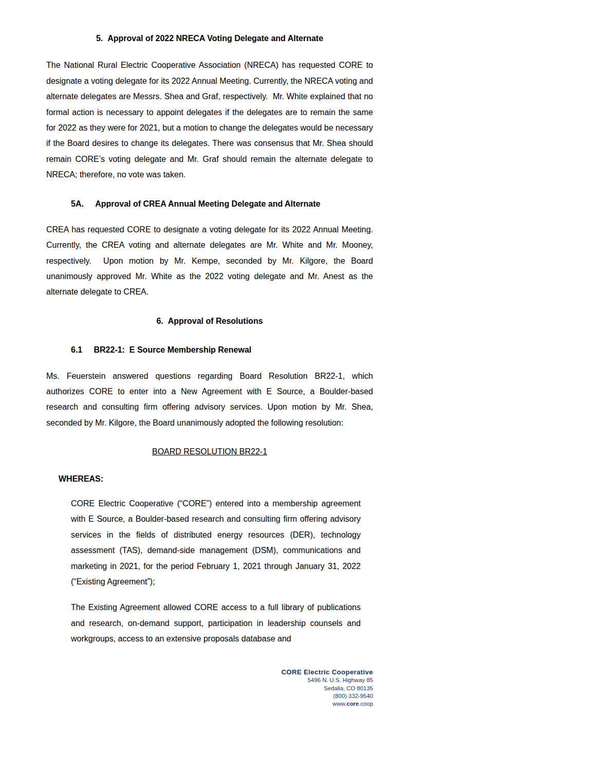5. Approval of 2022 NRECA Voting Delegate and Alternate
The National Rural Electric Cooperative Association (NRECA) has requested CORE to designate a voting delegate for its 2022 Annual Meeting. Currently, the NRECA voting and alternate delegates are Messrs. Shea and Graf, respectively. Mr. White explained that no formal action is necessary to appoint delegates if the delegates are to remain the same for 2022 as they were for 2021, but a motion to change the delegates would be necessary if the Board desires to change its delegates. There was consensus that Mr. Shea should remain CORE’s voting delegate and Mr. Graf should remain the alternate delegate to NRECA; therefore, no vote was taken.
5A. Approval of CREA Annual Meeting Delegate and Alternate
CREA has requested CORE to designate a voting delegate for its 2022 Annual Meeting. Currently, the CREA voting and alternate delegates are Mr. White and Mr. Mooney, respectively. Upon motion by Mr. Kempe, seconded by Mr. Kilgore, the Board unanimously approved Mr. White as the 2022 voting delegate and Mr. Anest as the alternate delegate to CREA.
6. Approval of Resolutions
6.1 BR22-1: E Source Membership Renewal
Ms. Feuerstein answered questions regarding Board Resolution BR22-1, which authorizes CORE to enter into a New Agreement with E Source, a Boulder-based research and consulting firm offering advisory services. Upon motion by Mr. Shea, seconded by Mr. Kilgore, the Board unanimously adopted the following resolution:
BOARD RESOLUTION BR22-1
WHEREAS:
CORE Electric Cooperative (“CORE”) entered into a membership agreement with E Source, a Boulder-based research and consulting firm offering advisory services in the fields of distributed energy resources (DER), technology assessment (TAS), demand-side management (DSM), communications and marketing in 2021, for the period February 1, 2021 through January 31, 2022 (“Existing Agreement”);
The Existing Agreement allowed CORE access to a full library of publications and research, on-demand support, participation in leadership counsels and workgroups, access to an extensive proposals database and
CORE Electric Cooperative
5496 N. U.S. Highway 85
Sedalia, CO 80135
(800) 332-9540
www.core.coop